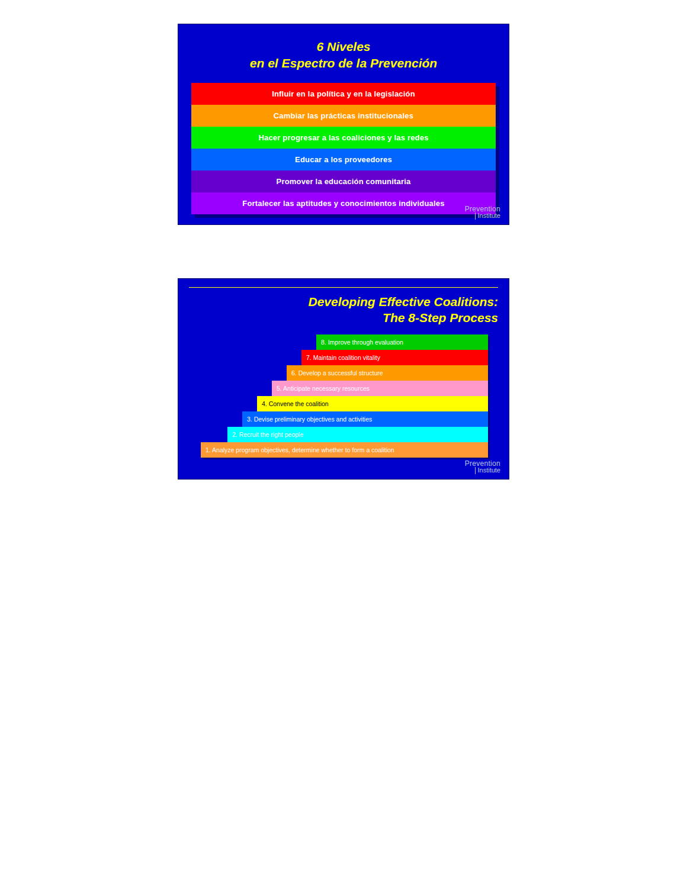6 Niveles
en el Espectro de la Prevención
Influir en la política y en la legislación
Cambiar las prácticas institucionales
Hacer progresar a las coaliciones y las redes
Educar a los proveedores
Promover la educación comunitaria
Fortalecer las aptitudes y conocimientos individuales
Prevention Institute
Developing Effective Coalitions:
The 8-Step Process
8. Improve through evaluation
7. Maintain coalition vitality
6. Develop a successful structure
5. Anticipate necessary resources
4. Convene the coalition
3. Devise preliminary objectives and activities
2. Recruit the right people
1. Analyze program objectives, determine whether to form a coalition
Prevention Institute